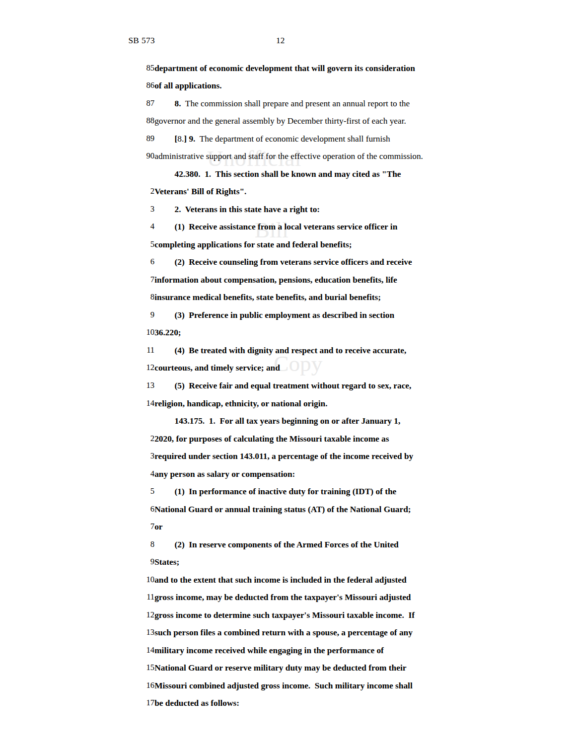Unofficial
Bill
Copy
SB 573 12
| 85 | department of economic development that will govern its consideration |
| 86 | of all applications. |
| 87 | 8. The commission shall prepare and present an annual report to the |
| 88 | governor and the general assembly by December thirty-first of each year. |
| 89 | [ 8. ] 9. The department of economic development shall furnish |
| 90 | administrative support and staff for the effective operation of the commission. |
| | 42.380. 1. This section shall be known and may cited as "The |
| 2 | Veterans' Bill of Rights". |
| 3 | 2. Veterans in this state have a right to: |
| 4 | (1) Receive assistance from a local veterans service officer in |
| 5 | completing applications for state and federal benefits; |
| 6 | (2) Receive counseling from veterans service officers and receive |
| 7 | information about compensation, pensions, education benefits, life |
| 8 | insurance medical benefits, state benefits, and burial benefits; |
| 9 | (3) Preference in public employment as described in section |
| 10 | 36.220; |
| 11 | (4) Be treated with dignity and respect and to receive accurate, |
| 12 | courteous, and timely service; and |
| 13 | (5) Receive fair and equal treatment without regard to sex, race, |
| 14 | religion, handicap, ethnicity, or national origin. |
| | 143.175. 1. For all tax years beginning on or after January 1, |
| 2 | 2020, for purposes of calculating the Missouri taxable income as |
| 3 | required under section 143.011, a percentage of the income received by |
| 4 | any person as salary or compensation: |
| 5 | (1) In performance of inactive duty for training (IDT) of the |
| 6 | National Guard or annual training status (AT) of the National Guard; |
| 7 | or |
| 8 | (2) In reserve components of the Armed Forces of the United |
| 9 | States; |
| 10 | and to the extent that such income is included in the federal adjusted |
| 11 | gross income, may be deducted from the taxpayer's Missouri adjusted |
| 12 | gross income to determine such taxpayer's Missouri taxable income. If |
| 13 | such person files a combined return with a spouse, a percentage of any |
| 14 | military income received while engaging in the performance of |
| 15 | National Guard or reserve military duty may be deducted from their |
| 16 | Missouri combined adjusted gross income. Such military income shall |
| 17 | be deducted as follows: |